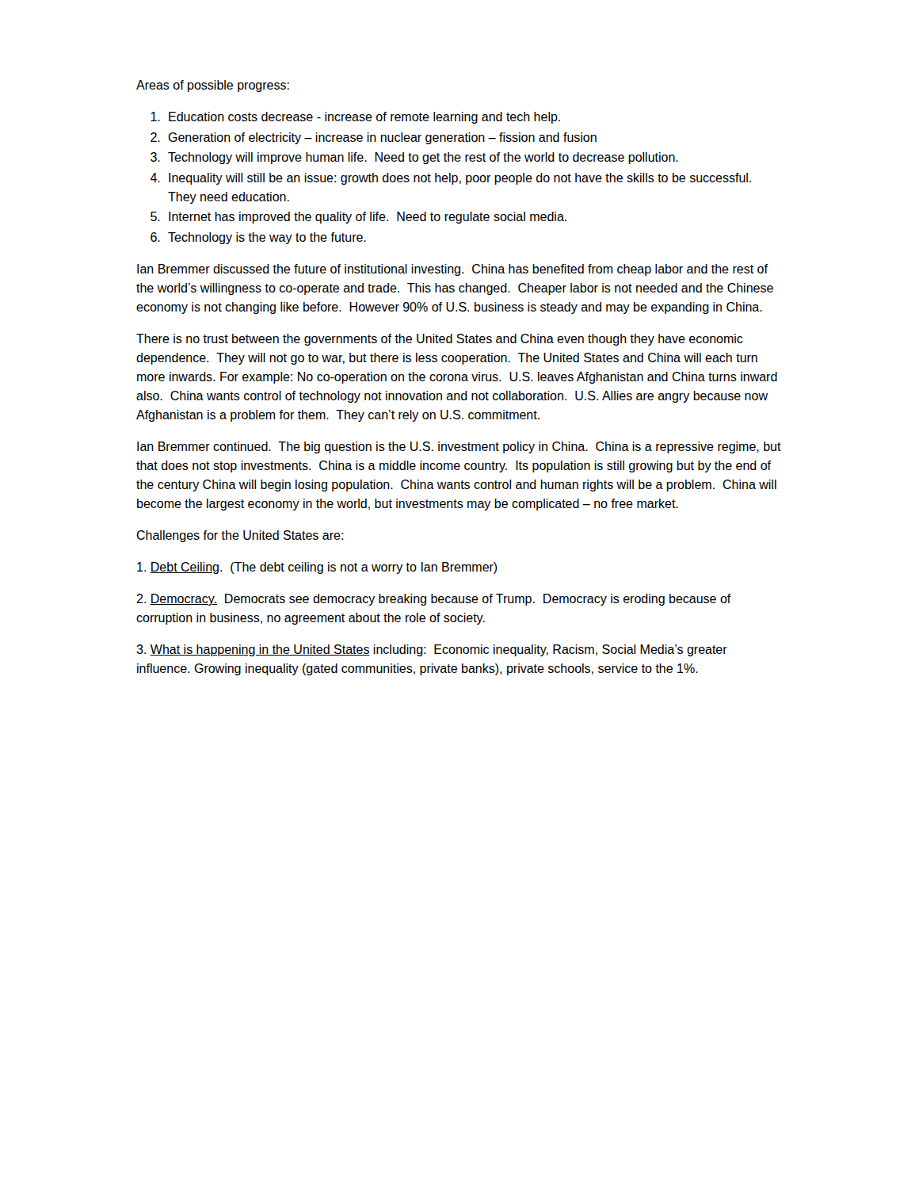Areas of possible progress:
Education costs decrease - increase of remote learning and tech help.
Generation of electricity – increase in nuclear generation – fission and fusion
Technology will improve human life. Need to get the rest of the world to decrease pollution.
Inequality will still be an issue: growth does not help, poor people do not have the skills to be successful. They need education.
Internet has improved the quality of life. Need to regulate social media.
Technology is the way to the future.
Ian Bremmer discussed the future of institutional investing. China has benefited from cheap labor and the rest of the world’s willingness to co-operate and trade. This has changed. Cheaper labor is not needed and the Chinese economy is not changing like before. However 90% of U.S. business is steady and may be expanding in China.
There is no trust between the governments of the United States and China even though they have economic dependence. They will not go to war, but there is less cooperation. The United States and China will each turn more inwards. For example: No co-operation on the corona virus. U.S. leaves Afghanistan and China turns inward also. China wants control of technology not innovation and not collaboration. U.S. Allies are angry because now Afghanistan is a problem for them. They can’t rely on U.S. commitment.
Ian Bremmer continued. The big question is the U.S. investment policy in China. China is a repressive regime, but that does not stop investments. China is a middle income country. Its population is still growing but by the end of the century China will begin losing population. China wants control and human rights will be a problem. China will become the largest economy in the world, but investments may be complicated – no free market.
Challenges for the United States are:
1. Debt Ceiling. (The debt ceiling is not a worry to Ian Bremmer)
2. Democracy. Democrats see democracy breaking because of Trump. Democracy is eroding because of corruption in business, no agreement about the role of society.
3. What is happening in the United States including: Economic inequality, Racism, Social Media’s greater influence. Growing inequality (gated communities, private banks), private schools, service to the 1%.